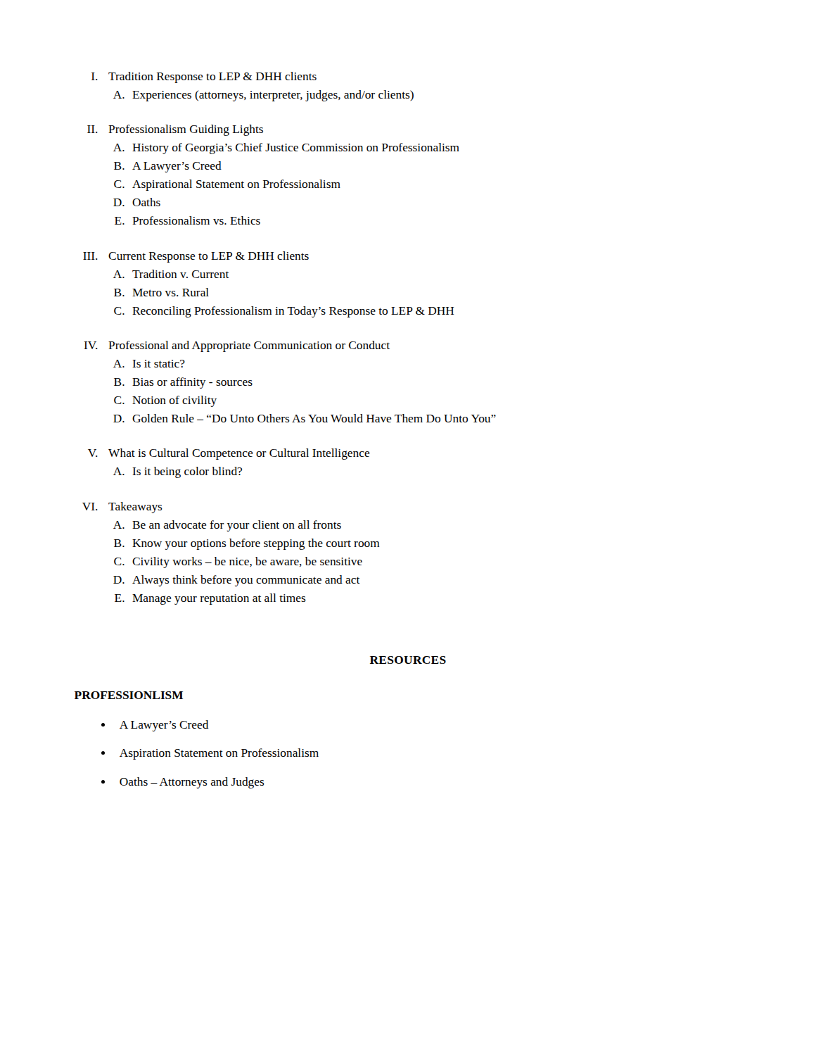Tradition Response to LEP & DHH clients
Experiences (attorneys, interpreter, judges, and/or clients)
Professionalism Guiding Lights
History of Georgia’s Chief Justice Commission on Professionalism
A Lawyer’s Creed
Aspirational Statement on Professionalism
Oaths
Professionalism vs. Ethics
Current Response to LEP & DHH clients
Tradition v. Current
Metro vs. Rural
Reconciling Professionalism in Today’s Response to LEP & DHH
Professional and Appropriate Communication or Conduct
Is it static?
Bias or affinity - sources
Notion of civility
Golden Rule – “Do Unto Others As You Would Have Them Do Unto You”
What is Cultural Competence or Cultural Intelligence
Is it being color blind?
Takeaways
Be an advocate for your client on all fronts
Know your options before stepping the court room
Civility works – be nice, be aware, be sensitive
Always think before you communicate and act
Manage your reputation at all times
RESOURCES
PROFESSIONLISM
A Lawyer’s Creed
Aspiration Statement on Professionalism
Oaths – Attorneys and Judges